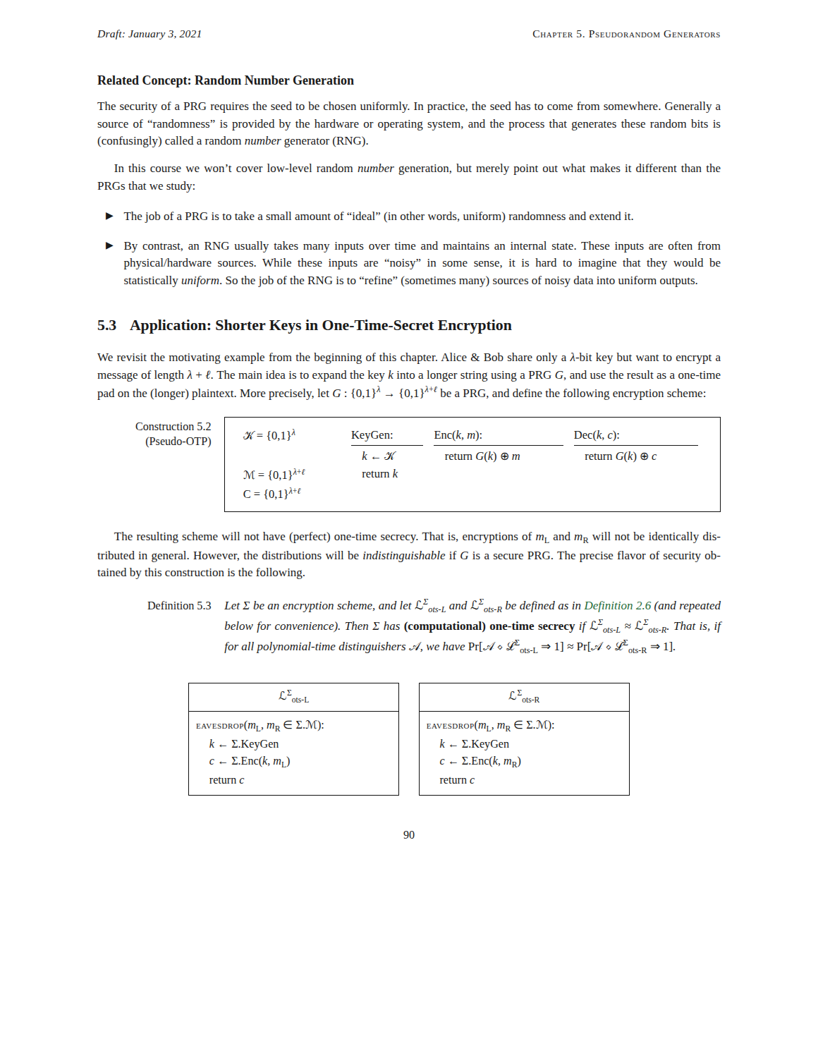Draft: January 3, 2021 Chapter 5. Pseudorandom Generators
Related Concept: Random Number Generation
The security of a PRG requires the seed to be chosen uniformly. In practice, the seed has to come from somewhere. Generally a source of “randomness” is provided by the hardware or operating system, and the process that generates these random bits is (confusingly) called a random number generator (RNG).
In this course we won’t cover low-level random number generation, but merely point out what makes it different than the PRGs that we study:
The job of a PRG is to take a small amount of “ideal” (in other words, uniform) randomness and extend it.
By contrast, an RNG usually takes many inputs over time and maintains an internal state. These inputs are often from physical/hardware sources. While these inputs are “noisy” in some sense, it is hard to imagine that they would be statistically uniform. So the job of the RNG is to “refine” (sometimes many) sources of noisy data into uniform outputs.
5.3 Application: Shorter Keys in One-Time-Secret Encryption
We revisit the motivating example from the beginning of this chapter. Alice & Bob share only a λ-bit key but want to encrypt a message of length λ + ℓ. The main idea is to expand the key k into a longer string using a PRG G, and use the result as a one-time pad on the (longer) plaintext. More precisely, let G : {0,1}λ → {0,1}λ+ℓ be a PRG, and define the following encryption scheme:
Construction 5.2 (Pseudo-OTP)
| 𝒦 = {0,1} λ | KeyGen: k ← 𝒦 | Enc( k , m ): return G ( k ) ⊕ m | Dec( k , c ): return G ( k ) ⊕ c |
| ℳ = {0,1} λ + ℓ | return k | | |
| C = {0,1} λ + ℓ | | | |
The resulting scheme will not have (perfect) one-time secrecy. That is, encryptions of mL and mR will not be identically distributed in general. However, the distributions will be indistinguishable if G is a secure PRG. The precise flavor of security obtained by this construction is the following.
Definition 5.3
Let Σ be an encryption scheme, and let ℒΣots-L and ℒΣots-R be defined as in Definition 2.6 (and repeated below for convenience). Then Σ has (computational) one-time secrecy if ℒΣots-L ≈ ℒΣots-R. That is, if for all polynomial-time distinguishers 𝒜, we have Pr[𝒜 ⋄ ℒΣots-L ⇒ 1] ≈ Pr[𝒜 ⋄ ℒΣots-R ⇒ 1].
ℒΣots-L
eavesdrop(mL, mR ∈ Σ.ℳ):
k ← Σ.KeyGen
c ← Σ.Enc(k, mL)
return c
ℒΣots-R
eavesdrop(mL, mR ∈ Σ.ℳ):
k ← Σ.KeyGen
c ← Σ.Enc(k, mR)
return c
90